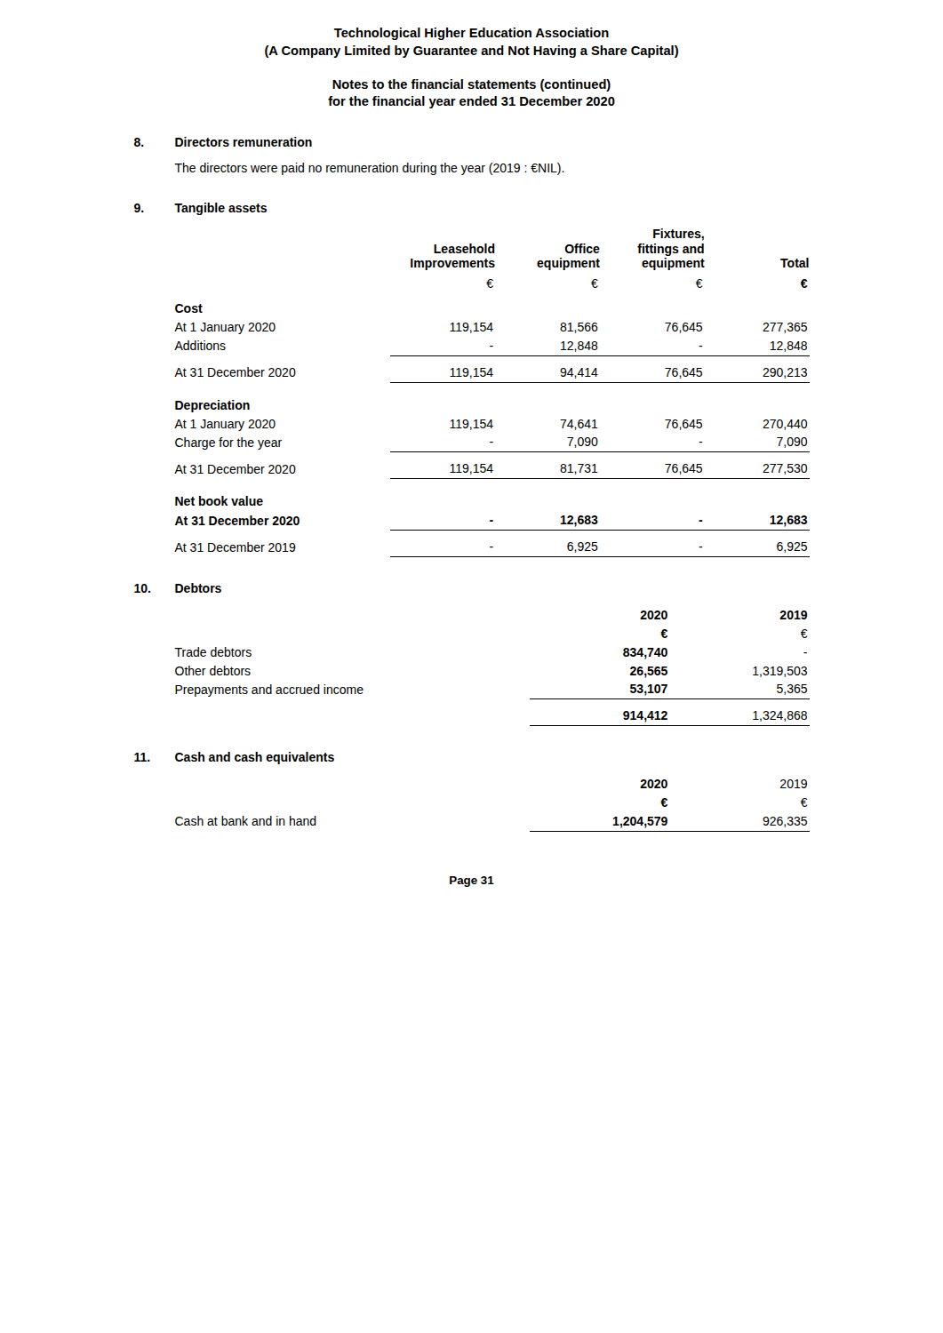Technological Higher Education Association
(A Company Limited by Guarantee and Not Having a Share Capital)
Notes to the financial statements (continued)
for the financial year ended 31 December 2020
8. Directors remuneration
The directors were paid no remuneration during the year (2019 : €NIL).
9. Tangible assets
| | Leasehold Improvements | Office equipment | Fixtures, fittings and equipment | Total |
| --- | --- | --- | --- | --- |
| | € | € | € | € |
| Cost | | | | |
| At 1 January 2020 | 119,154 | 81,566 | 76,645 | 277,365 |
| Additions | - | 12,848 | - | 12,848 |
| At 31 December 2020 | 119,154 | 94,414 | 76,645 | 290,213 |
| Depreciation | | | | |
| At 1 January 2020 | 119,154 | 74,641 | 76,645 | 270,440 |
| Charge for the year | - | 7,090 | - | 7,090 |
| At 31 December 2020 | 119,154 | 81,731 | 76,645 | 277,530 |
| Net book value | | | | |
| At 31 December 2020 | - | 12,683 | - | 12,683 |
| At 31 December 2019 | - | 6,925 | - | 6,925 |
10. Debtors
| | 2020 | 2019 |
| --- | --- | --- |
| | € | € |
| Trade debtors | 834,740 | - |
| Other debtors | 26,565 | 1,319,503 |
| Prepayments and accrued income | 53,107 | 5,365 |
| | 914,412 | 1,324,868 |
11. Cash and cash equivalents
| | 2020 | 2019 |
| --- | --- | --- |
| | € | € |
| Cash at bank and in hand | 1,204,579 | 926,335 |
Page 31